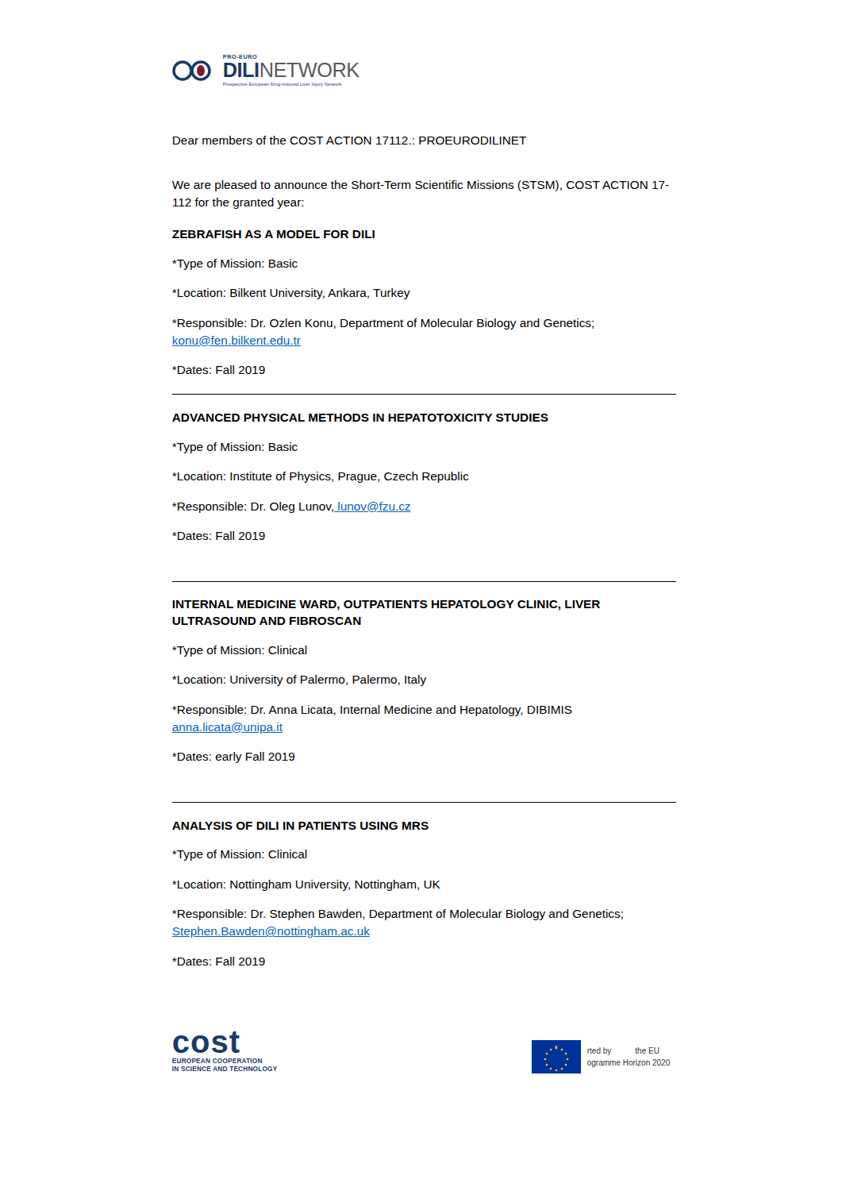PRO-EURO DILI NETWORK Prospective European Drug-induced Liver Injury Network
Dear members of the COST ACTION 17112.: PROEURODILINET
We are pleased to announce the Short-Term Scientific Missions (STSM), COST ACTION 17-112 for the granted year:
ZEBRAFISH AS A MODEL FOR DILI
*Type of Mission: Basic
*Location: Bilkent University, Ankara, Turkey
*Responsible: Dr. Ozlen Konu, Department of Molecular Biology and Genetics; konu@fen.bilkent.edu.tr
*Dates: Fall 2019
ADVANCED PHYSICAL METHODS IN HEPATOTOXICITY STUDIES
*Type of Mission: Basic
*Location: Institute of Physics, Prague, Czech Republic
*Responsible: Dr. Oleg Lunov, lunov@fzu.cz
*Dates: Fall 2019
INTERNAL MEDICINE WARD, OUTPATIENTS HEPATOLOGY CLINIC, LIVER ULTRASOUND AND FIBROSCAN
*Type of Mission: Clinical
*Location: University of Palermo, Palermo, Italy
*Responsible: Dr. Anna Licata, Internal Medicine and Hepatology, DIBIMIS anna.licata@unipa.it
*Dates: early Fall 2019
ANALYSIS OF DILI IN PATIENTS USING MRS
*Type of Mission: Clinical
*Location: Nottingham University, Nottingham, UK
*Responsible: Dr. Stephen Bawden, Department of Molecular Biology and Genetics; Stephen.Bawden@nottingham.ac.uk
*Dates: Fall 2019
cost EUROPEAN COOPERATION
IN SCIENCE AND TECHNOLOGY
rted by the EU ogramme Horizon 2020